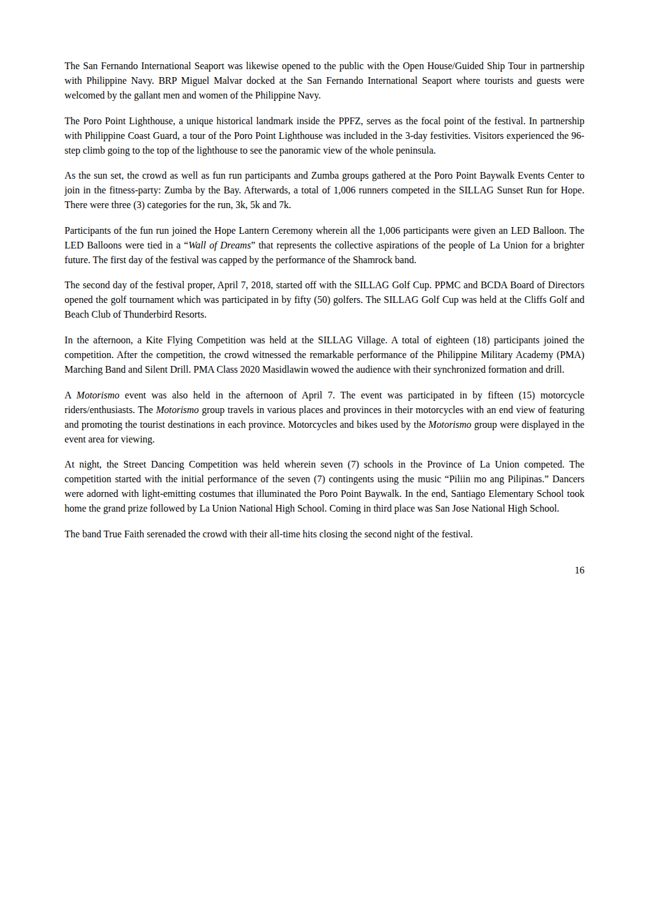The San Fernando International Seaport was likewise opened to the public with the Open House/Guided Ship Tour in partnership with Philippine Navy. BRP Miguel Malvar docked at the San Fernando International Seaport where tourists and guests were welcomed by the gallant men and women of the Philippine Navy.
The Poro Point Lighthouse, a unique historical landmark inside the PPFZ, serves as the focal point of the festival. In partnership with Philippine Coast Guard, a tour of the Poro Point Lighthouse was included in the 3-day festivities. Visitors experienced the 96-step climb going to the top of the lighthouse to see the panoramic view of the whole peninsula.
As the sun set, the crowd as well as fun run participants and Zumba groups gathered at the Poro Point Baywalk Events Center to join in the fitness-party: Zumba by the Bay. Afterwards, a total of 1,006 runners competed in the SILLAG Sunset Run for Hope. There were three (3) categories for the run, 3k, 5k and 7k.
Participants of the fun run joined the Hope Lantern Ceremony wherein all the 1,006 participants were given an LED Balloon. The LED Balloons were tied in a “Wall of Dreams” that represents the collective aspirations of the people of La Union for a brighter future. The first day of the festival was capped by the performance of the Shamrock band.
The second day of the festival proper, April 7, 2018, started off with the SILLAG Golf Cup. PPMC and BCDA Board of Directors opened the golf tournament which was participated in by fifty (50) golfers. The SILLAG Golf Cup was held at the Cliffs Golf and Beach Club of Thunderbird Resorts.
In the afternoon, a Kite Flying Competition was held at the SILLAG Village. A total of eighteen (18) participants joined the competition. After the competition, the crowd witnessed the remarkable performance of the Philippine Military Academy (PMA) Marching Band and Silent Drill. PMA Class 2020 Masidlawin wowed the audience with their synchronized formation and drill.
A Motorismo event was also held in the afternoon of April 7. The event was participated in by fifteen (15) motorcycle riders/enthusiasts. The Motorismo group travels in various places and provinces in their motorcycles with an end view of featuring and promoting the tourist destinations in each province. Motorcycles and bikes used by the Motorismo group were displayed in the event area for viewing.
At night, the Street Dancing Competition was held wherein seven (7) schools in the Province of La Union competed. The competition started with the initial performance of the seven (7) contingents using the music “Piliin mo ang Pilipinas.” Dancers were adorned with light-emitting costumes that illuminated the Poro Point Baywalk. In the end, Santiago Elementary School took home the grand prize followed by La Union National High School. Coming in third place was San Jose National High School.
The band True Faith serenaded the crowd with their all-time hits closing the second night of the festival.
16